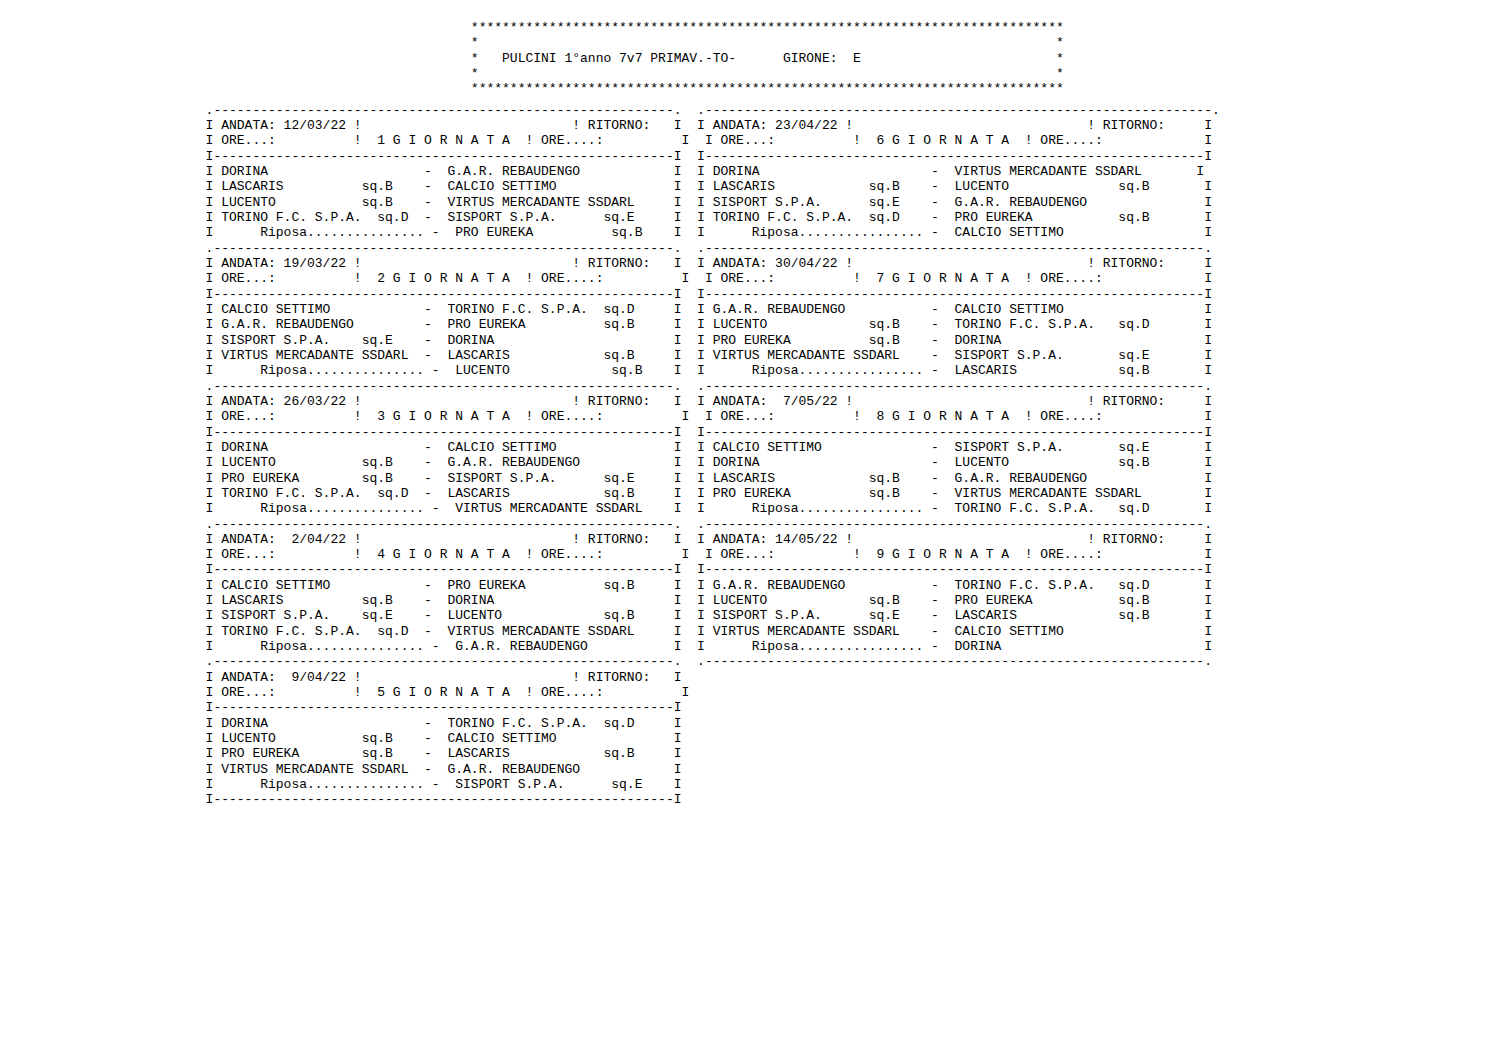****************************************************************************
                                    *                                                                          *
                                    *   PULCINI 1°anno 7v7 PRIMAV.-TO-      GIRONE:  E                         *
                                    *                                                                          *
                                    ****************************************************************************
  .-----------------------------------------------------------.  .-----------------------------------------------------------------.
  I ANDATA: 12/03/22 !                           ! RITORNO:   I  I ANDATA: 23/04/22 !                              ! RITORNO:     I
  I ORE...:          !  1 G I O R N A T A  ! ORE....:          I  I ORE...:          !  6 G I O R N A T A  ! ORE....:             I
  I-----------------------------------------------------------I  I----------------------------------------------------------------I
  I DORINA                    -  G.A.R. REBAUDENGO            I  I DORINA                      -  VIRTUS MERCADANTE SSDARL       I
  I LASCARIS          sq.B    -  CALCIO SETTIMO               I  I LASCARIS            sq.B    -  LUCENTO              sq.B       I
  I LUCENTO           sq.B    -  VIRTUS MERCADANTE SSDARL     I  I SISPORT S.P.A.      sq.E    -  G.A.R. REBAUDENGO               I
  I TORINO F.C. S.P.A.  sq.D  -  SISPORT S.P.A.      sq.E     I  I TORINO F.C. S.P.A.  sq.D    -  PRO EUREKA           sq.B       I
  I      Riposa............... -  PRO EUREKA          sq.B    I  I      Riposa................ -  CALCIO SETTIMO                  I
  .-----------------------------------------------------------.  .----------------------------------------------------------------.
  I ANDATA: 19/03/22 !                           ! RITORNO:   I  I ANDATA: 30/04/22 !                              ! RITORNO:     I
  I ORE...:          !  2 G I O R N A T A  ! ORE....:          I  I ORE...:          !  7 G I O R N A T A  ! ORE....:             I
  I-----------------------------------------------------------I  I----------------------------------------------------------------I
  I CALCIO SETTIMO            -  TORINO F.C. S.P.A.  sq.D     I  I G.A.R. REBAUDENGO           -  CALCIO SETTIMO                  I
  I G.A.R. REBAUDENGO         -  PRO EUREKA          sq.B     I  I LUCENTO             sq.B    -  TORINO F.C. S.P.A.   sq.D       I
  I SISPORT S.P.A.    sq.E    -  DORINA                       I  I PRO EUREKA          sq.B    -  DORINA                          I
  I VIRTUS MERCADANTE SSDARL  -  LASCARIS            sq.B     I  I VIRTUS MERCADANTE SSDARL    -  SISPORT S.P.A.       sq.E       I
  I      Riposa............... -  LUCENTO             sq.B    I  I      Riposa................ -  LASCARIS             sq.B       I
  .-----------------------------------------------------------.  .----------------------------------------------------------------.
  I ANDATA: 26/03/22 !                           ! RITORNO:   I  I ANDATA:  7/05/22 !                              ! RITORNO:     I
  I ORE...:          !  3 G I O R N A T A  ! ORE....:          I  I ORE...:          !  8 G I O R N A T A  ! ORE....:             I
  I-----------------------------------------------------------I  I----------------------------------------------------------------I
  I DORINA                    -  CALCIO SETTIMO               I  I CALCIO SETTIMO              -  SISPORT S.P.A.       sq.E       I
  I LUCENTO           sq.B    -  G.A.R. REBAUDENGO            I  I DORINA                      -  LUCENTO              sq.B       I
  I PRO EUREKA        sq.B    -  SISPORT S.P.A.      sq.E     I  I LASCARIS            sq.B    -  G.A.R. REBAUDENGO               I
  I TORINO F.C. S.P.A.  sq.D  -  LASCARIS            sq.B     I  I PRO EUREKA          sq.B    -  VIRTUS MERCADANTE SSDARL        I
  I      Riposa............... -  VIRTUS MERCADANTE SSDARL    I  I      Riposa................ -  TORINO F.C. S.P.A.   sq.D       I
  .-----------------------------------------------------------.  .----------------------------------------------------------------.
  I ANDATA:  2/04/22 !                           ! RITORNO:   I  I ANDATA: 14/05/22 !                              ! RITORNO:     I
  I ORE...:          !  4 G I O R N A T A  ! ORE....:          I  I ORE...:          !  9 G I O R N A T A  ! ORE....:             I
  I-----------------------------------------------------------I  I----------------------------------------------------------------I
  I CALCIO SETTIMO            -  PRO EUREKA          sq.B     I  I G.A.R. REBAUDENGO           -  TORINO F.C. S.P.A.   sq.D       I
  I LASCARIS          sq.B    -  DORINA                       I  I LUCENTO             sq.B    -  PRO EUREKA           sq.B       I
  I SISPORT S.P.A.    sq.E    -  LUCENTO             sq.B     I  I SISPORT S.P.A.      sq.E    -  LASCARIS             sq.B       I
  I TORINO F.C. S.P.A.  sq.D  -  VIRTUS MERCADANTE SSDARL     I  I VIRTUS MERCADANTE SSDARL    -  CALCIO SETTIMO                  I
  I      Riposa............... -  G.A.R. REBAUDENGO           I  I      Riposa................ -  DORINA                          I
  .-----------------------------------------------------------.  .----------------------------------------------------------------.
  I ANDATA:  9/04/22 !                           ! RITORNO:   I
  I ORE...:          !  5 G I O R N A T A  ! ORE....:          I
  I-----------------------------------------------------------I
  I DORINA                    -  TORINO F.C. S.P.A.  sq.D     I
  I LUCENTO           sq.B    -  CALCIO SETTIMO               I
  I PRO EUREKA        sq.B    -  LASCARIS            sq.B     I
  I VIRTUS MERCADANTE SSDARL  -  G.A.R. REBAUDENGO            I
  I      Riposa............... -  SISPORT S.P.A.      sq.E    I
  I-----------------------------------------------------------I